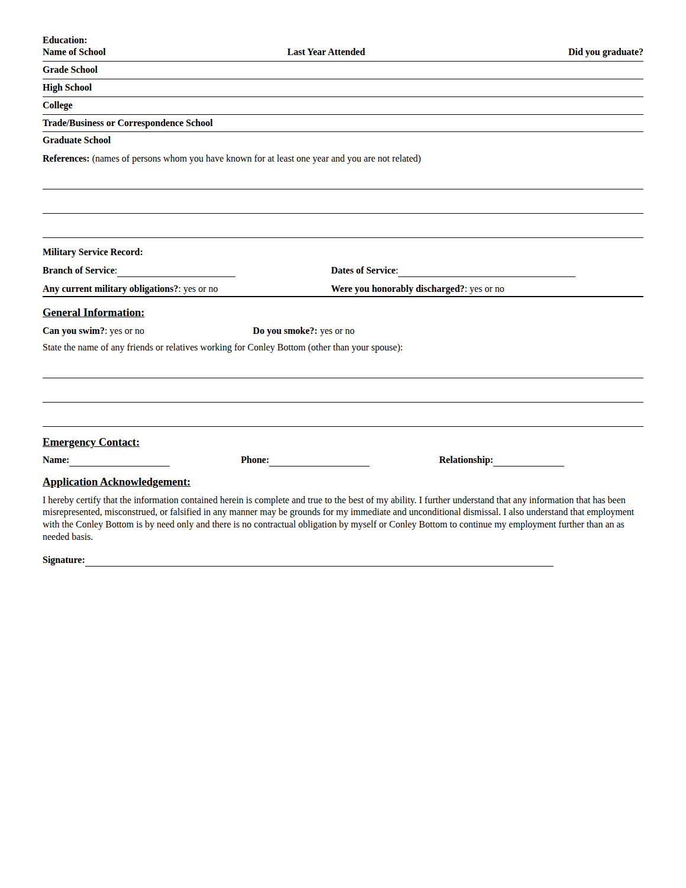| Education: |
| Name of School | Last Year Attended | Did you graduate? |
Grade School
High School
College
Trade/Business or Correspondence School
Graduate School
References: (names of persons whom you have known for at least one year and you are not related)
Military Service Record:
| Branch of Service : | Dates of Service : |
| Any current military obligations? : yes or no | Were you honorably discharged? : yes or no |
General Information:
| Can you swim? : yes or no | Do you smoke?: yes or no |
State the name of any friends or relatives working for Conley Bottom (other than your spouse):
Emergency Contact:
| Name: | Phone: | Relationship: |
Application Acknowledgement:
I hereby certify that the information contained herein is complete and true to the best of my ability. I further understand that any information that has been misrepresented, misconstrued, or falsified in any manner may be grounds for my immediate and unconditional dismissal. I also understand that employment with the Conley Bottom is by need only and there is no contractual obligation by myself or Conley Bottom to continue my employment further than an as needed basis.
Signature: